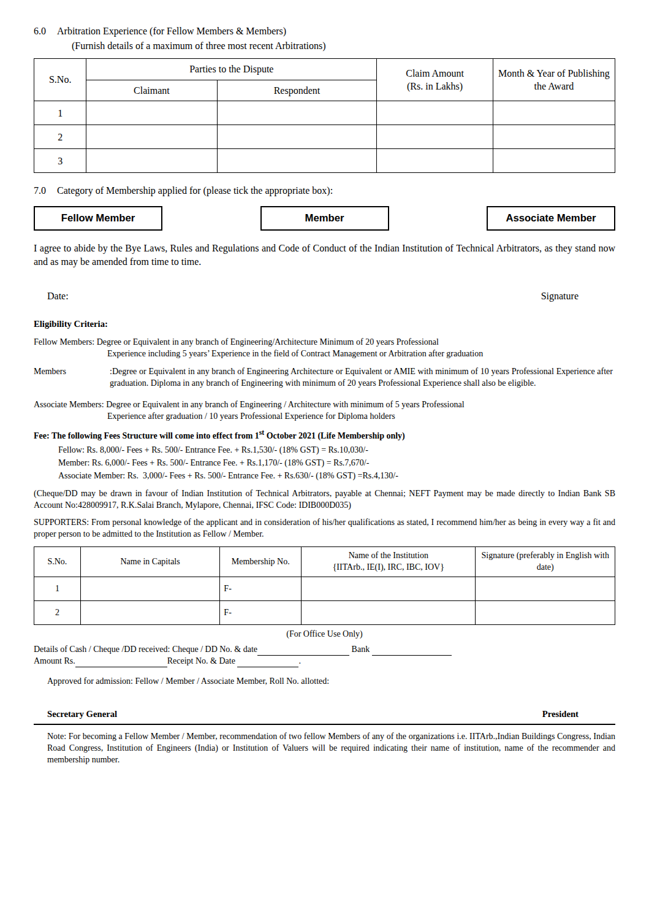6.0 Arbitration Experience (for Fellow Members & Members)
(Furnish details of a maximum of three most recent Arbitrations)
| S.No. | Parties to the Dispute | Claim Amount (Rs. in Lakhs) | Month & Year of Publishing the Award |
| --- | --- | --- | --- |
| Claimant | Respondent |
| 1 | | | | |
| 2 | | | | |
| 3 | | | | |
7.0 Category of Membership applied for (please tick the appropriate box):
Fellow Member
Member
Associate Member
I agree to abide by the Bye Laws, Rules and Regulations and Code of Conduct of the Indian Institution of Technical Arbitrators, as they stand now and as may be amended from time to time.
Date:
Signature
Eligibility Criteria:
Fellow Members: Degree or Equivalent in any branch of Engineering/Architecture Minimum of 20 years Professional Experience including 5 years’ Experience in the field of Contract Management or Arbitration after graduation
| Members | :Degree or Equivalent in any branch of Engineering Architecture or Equivalent or AMIE with minimum of 10 years Professional Experience after graduation. Diploma in any branch of Engineering with minimum of 20 years Professional Experience shall also be eligible. |
Associate Members: Degree or Equivalent in any branch of Engineering / Architecture with minimum of 5 years Professional Experience after graduation / 10 years Professional Experience for Diploma holders
Fee: The following Fees Structure will come into effect from 1st October 2021 (Life Membership only)
Fellow: Rs. 8,000/- Fees + Rs. 500/- Entrance Fee. + Rs.1,530/- (18% GST) = Rs.10,030/-
Member: Rs. 6,000/- Fees + Rs. 500/- Entrance Fee. + Rs.1,170/- (18% GST) = Rs.7,670/-
Associate Member: Rs. 3,000/- Fees + Rs. 500/- Entrance Fee. + Rs.630/- (18% GST) =Rs.4,130/-
(Cheque/DD may be drawn in favour of Indian Institution of Technical Arbitrators, payable at Chennai; NEFT Payment may be made directly to Indian Bank SB Account No:428009917, R.K.Salai Branch, Mylapore, Chennai, IFSC Code: IDIB000D035)
SUPPORTERS: From personal knowledge of the applicant and in consideration of his/her qualifications as stated, I recommend him/her as being in every way a fit and proper person to be admitted to the Institution as Fellow / Member.
| S.No. | Name in Capitals | Membership No. | Name of the Institution {IITArb., IE(I), IRC, IBC, IOV} | Signature (preferably in English with date) |
| --- | --- | --- | --- | --- |
| 1 | | F- | | |
| 2 | | F- | | |
(For Office Use Only)
Details of Cash / Cheque /DD received: Cheque / DD No. & date Bank
Amount Rs. Receipt No. & Date .
Approved for admission: Fellow / Member / Associate Member, Roll No. allotted:
Secretary General
President
Note: For becoming a Fellow Member / Member, recommendation of two fellow Members of any of the organizations i.e. IITArb.,Indian Buildings Congress, Indian Road Congress, Institution of Engineers (India) or Institution of Valuers will be required indicating their name of institution, name of the recommender and membership number.